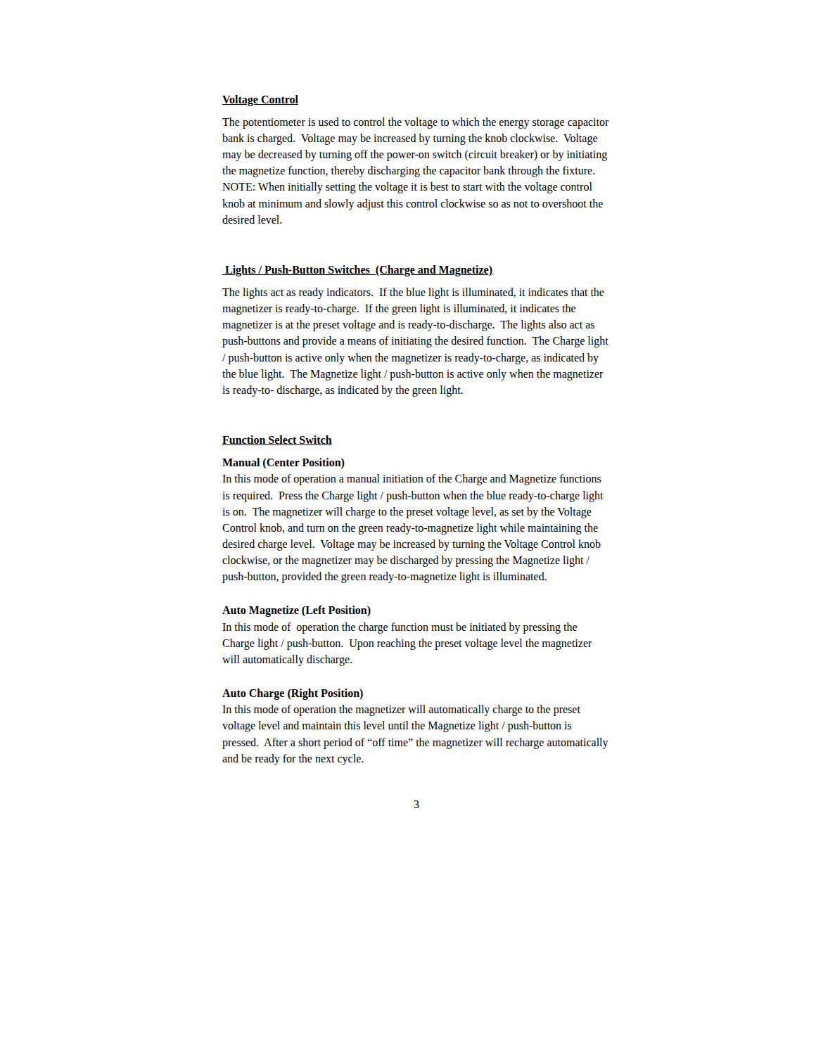Voltage Control
The potentiometer is used to control the voltage to which the energy storage capacitor bank is charged. Voltage may be increased by turning the knob clockwise. Voltage may be decreased by turning off the power-on switch (circuit breaker) or by initiating the magnetize function, thereby discharging the capacitor bank through the fixture. NOTE: When initially setting the voltage it is best to start with the voltage control knob at minimum and slowly adjust this control clockwise so as not to overshoot the desired level.
Lights / Push-Button Switches (Charge and Magnetize)
The lights act as ready indicators. If the blue light is illuminated, it indicates that the magnetizer is ready-to-charge. If the green light is illuminated, it indicates the magnetizer is at the preset voltage and is ready-to-discharge. The lights also act as push-buttons and provide a means of initiating the desired function. The Charge light / push-button is active only when the magnetizer is ready-to-charge, as indicated by the blue light. The Magnetize light / push-button is active only when the magnetizer is ready-to- discharge, as indicated by the green light.
Function Select Switch
Manual (Center Position)
In this mode of operation a manual initiation of the Charge and Magnetize functions is required. Press the Charge light / push-button when the blue ready-to-charge light is on. The magnetizer will charge to the preset voltage level, as set by the Voltage Control knob, and turn on the green ready-to-magnetize light while maintaining the desired charge level. Voltage may be increased by turning the Voltage Control knob clockwise, or the magnetizer may be discharged by pressing the Magnetize light / push-button, provided the green ready-to-magnetize light is illuminated.
Auto Magnetize (Left Position)
In this mode of operation the charge function must be initiated by pressing the Charge light / push-button. Upon reaching the preset voltage level the magnetizer will automatically discharge.
Auto Charge (Right Position)
In this mode of operation the magnetizer will automatically charge to the preset voltage level and maintain this level until the Magnetize light / push-button is pressed. After a short period of “off time” the magnetizer will recharge automatically and be ready for the next cycle.
3